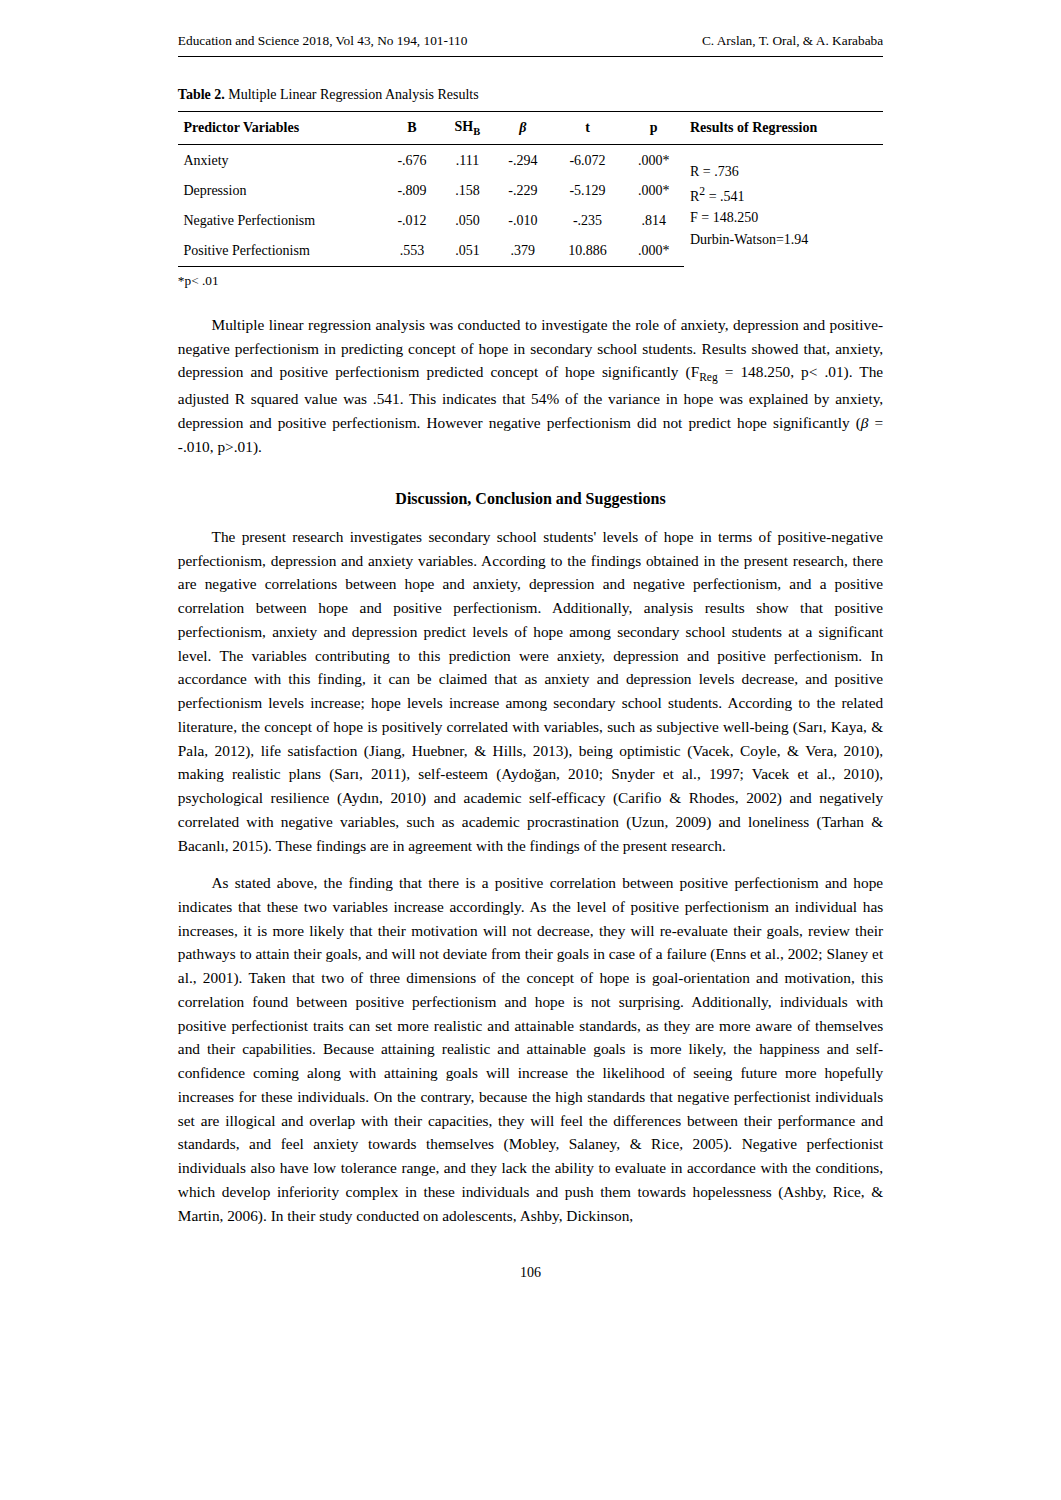Education and Science 2018, Vol 43, No 194, 101-110
C. Arslan, T. Oral, & A. Karababa
Table 2. Multiple Linear Regression Analysis Results
| Predictor Variables | B | SH B | β | t | p | Results of Regression |
| --- | --- | --- | --- | --- | --- | --- |
| Anxiety | -.676 | .111 | -.294 | -6.072 | .000* | R = .736 R 2 = .541 F = 148.250 Durbin-Watson=1.94 |
| Depression | -.809 | .158 | -.229 | -5.129 | .000* |
| Negative Perfectionism | -.012 | .050 | -.010 | -.235 | .814 |
| Positive Perfectionism | .553 | .051 | .379 | 10.886 | .000* |
*p< .01
Multiple linear regression analysis was conducted to investigate the role of anxiety, depression and positive-negative perfectionism in predicting concept of hope in secondary school students. Results showed that, anxiety, depression and positive perfectionism predicted concept of hope significantly (FReg = 148.250, p< .01). The adjusted R squared value was .541. This indicates that 54% of the variance in hope was explained by anxiety, depression and positive perfectionism. However negative perfectionism did not predict hope significantly (β = -.010, p>.01).
Discussion, Conclusion and Suggestions
The present research investigates secondary school students' levels of hope in terms of positive-negative perfectionism, depression and anxiety variables. According to the findings obtained in the present research, there are negative correlations between hope and anxiety, depression and negative perfectionism, and a positive correlation between hope and positive perfectionism. Additionally, analysis results show that positive perfectionism, anxiety and depression predict levels of hope among secondary school students at a significant level. The variables contributing to this prediction were anxiety, depression and positive perfectionism. In accordance with this finding, it can be claimed that as anxiety and depression levels decrease, and positive perfectionism levels increase; hope levels increase among secondary school students. According to the related literature, the concept of hope is positively correlated with variables, such as subjective well-being (Sarı, Kaya, & Pala, 2012), life satisfaction (Jiang, Huebner, & Hills, 2013), being optimistic (Vacek, Coyle, & Vera, 2010), making realistic plans (Sarı, 2011), self-esteem (Aydoğan, 2010; Snyder et al., 1997; Vacek et al., 2010), psychological resilience (Aydın, 2010) and academic self-efficacy (Carifio & Rhodes, 2002) and negatively correlated with negative variables, such as academic procrastination (Uzun, 2009) and loneliness (Tarhan & Bacanlı, 2015). These findings are in agreement with the findings of the present research.
As stated above, the finding that there is a positive correlation between positive perfectionism and hope indicates that these two variables increase accordingly. As the level of positive perfectionism an individual has increases, it is more likely that their motivation will not decrease, they will re-evaluate their goals, review their pathways to attain their goals, and will not deviate from their goals in case of a failure (Enns et al., 2002; Slaney et al., 2001). Taken that two of three dimensions of the concept of hope is goal-orientation and motivation, this correlation found between positive perfectionism and hope is not surprising. Additionally, individuals with positive perfectionist traits can set more realistic and attainable standards, as they are more aware of themselves and their capabilities. Because attaining realistic and attainable goals is more likely, the happiness and self-confidence coming along with attaining goals will increase the likelihood of seeing future more hopefully increases for these individuals. On the contrary, because the high standards that negative perfectionist individuals set are illogical and overlap with their capacities, they will feel the differences between their performance and standards, and feel anxiety towards themselves (Mobley, Salaney, & Rice, 2005). Negative perfectionist individuals also have low tolerance range, and they lack the ability to evaluate in accordance with the conditions, which develop inferiority complex in these individuals and push them towards hopelessness (Ashby, Rice, & Martin, 2006). In their study conducted on adolescents, Ashby, Dickinson,
106